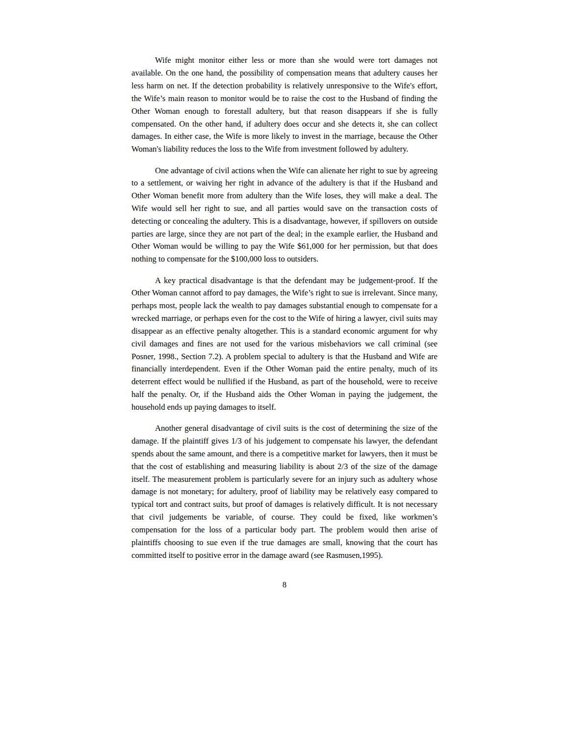Wife might monitor either less or more than she would were tort damages not available. On the one hand, the possibility of compensation means that adultery causes her less harm on net. If the detection probability is relatively unresponsive to the Wife's effort, the Wife’s main reason to monitor would be to raise the cost to the Husband of finding the Other Woman enough to forestall adultery, but that reason disappears if she is fully compensated. On the other hand, if adultery does occur and she detects it, she can collect damages. In either case, the Wife is more likely to invest in the marriage, because the Other Woman's liability reduces the loss to the Wife from investment followed by adultery.
One advantage of civil actions when the Wife can alienate her right to sue by agreeing to a settlement, or waiving her right in advance of the adultery is that if the Husband and Other Woman benefit more from adultery than the Wife loses, they will make a deal. The Wife would sell her right to sue, and all parties would save on the transaction costs of detecting or concealing the adultery. This is a disadvantage, however, if spillovers on outside parties are large, since they are not part of the deal; in the example earlier, the Husband and Other Woman would be willing to pay the Wife $61,000 for her permission, but that does nothing to compensate for the $100,000 loss to outsiders.
A key practical disadvantage is that the defendant may be judgement-proof. If the Other Woman cannot afford to pay damages, the Wife’s right to sue is irrelevant. Since many, perhaps most, people lack the wealth to pay damages substantial enough to compensate for a wrecked marriage, or perhaps even for the cost to the Wife of hiring a lawyer, civil suits may disappear as an effective penalty altogether. This is a standard economic argument for why civil damages and fines are not used for the various misbehaviors we call criminal (see Posner, 1998., Section 7.2). A problem special to adultery is that the Husband and Wife are financially interdependent. Even if the Other Woman paid the entire penalty, much of its deterrent effect would be nullified if the Husband, as part of the household, were to receive half the penalty. Or, if the Husband aids the Other Woman in paying the judgement, the household ends up paying damages to itself.
Another general disadvantage of civil suits is the cost of determining the size of the damage. If the plaintiff gives 1/3 of his judgement to compensate his lawyer, the defendant spends about the same amount, and there is a competitive market for lawyers, then it must be that the cost of establishing and measuring liability is about 2/3 of the size of the damage itself. The measurement problem is particularly severe for an injury such as adultery whose damage is not monetary; for adultery, proof of liability may be relatively easy compared to typical tort and contract suits, but proof of damages is relatively difficult. It is not necessary that civil judgements be variable, of course. They could be fixed, like workmen’s compensation for the loss of a particular body part. The problem would then arise of plaintiffs choosing to sue even if the true damages are small, knowing that the court has committed itself to positive error in the damage award (see Rasmusen,1995).
8